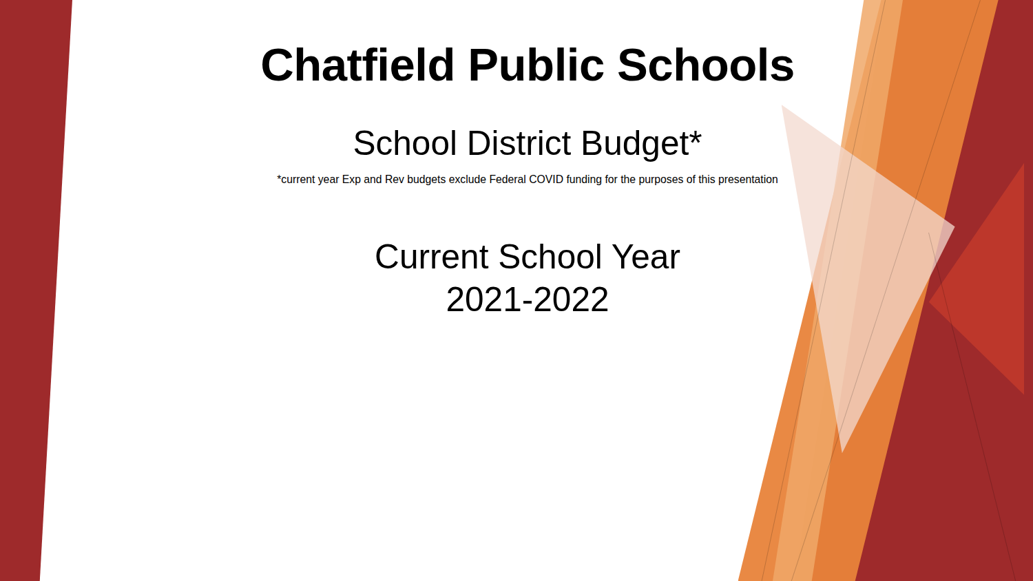Chatfield Public Schools
School District Budget*
*current year Exp and Rev budgets exclude Federal COVID funding for the purposes of this presentation
Current School Year 2021-2022